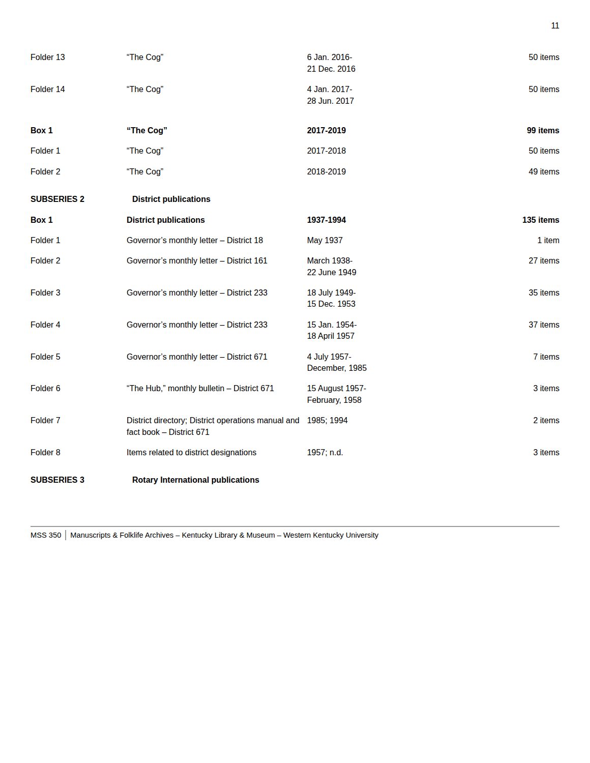11
| Folder 13 | “The Cog” | 6 Jan. 2016- 21 Dec. 2016 | 50 items |
| Folder 14 | “The Cog” | 4 Jan. 2017- 28 Jun. 2017 | 50 items |
| Box 1 | “The Cog” | 2017-2019 | 99 items |
| Folder 1 | “The Cog” | 2017-2018 | 50 items |
| Folder 2 | “The Cog” | 2018-2019 | 49 items |
SUBSERIES 2 District publications
| Box 1 | District publications | 1937-1994 | 135 items |
| Folder 1 | Governor’s monthly letter – District 18 | May 1937 | 1 item |
| Folder 2 | Governor’s monthly letter – District 161 | March 1938- 22 June 1949 | 27 items |
| Folder 3 | Governor’s monthly letter – District 233 | 18 July 1949- 15 Dec. 1953 | 35 items |
| Folder 4 | Governor’s monthly letter – District 233 | 15 Jan. 1954- 18 April 1957 | 37 items |
| Folder 5 | Governor’s monthly letter – District 671 | 4 July 1957- December, 1985 | 7 items |
| Folder 6 | “The Hub,” monthly bulletin – District 671 | 15 August 1957- February, 1958 | 3 items |
| Folder 7 | District directory; District operations manual and fact book – District 671 | 1985; 1994 | 2 items |
| Folder 8 | Items related to district designations | 1957; n.d. | 3 items |
SUBSERIES 3 Rotary International publications
MSS 350 Manuscripts & Folklife Archives – Kentucky Library & Museum – Western Kentucky University